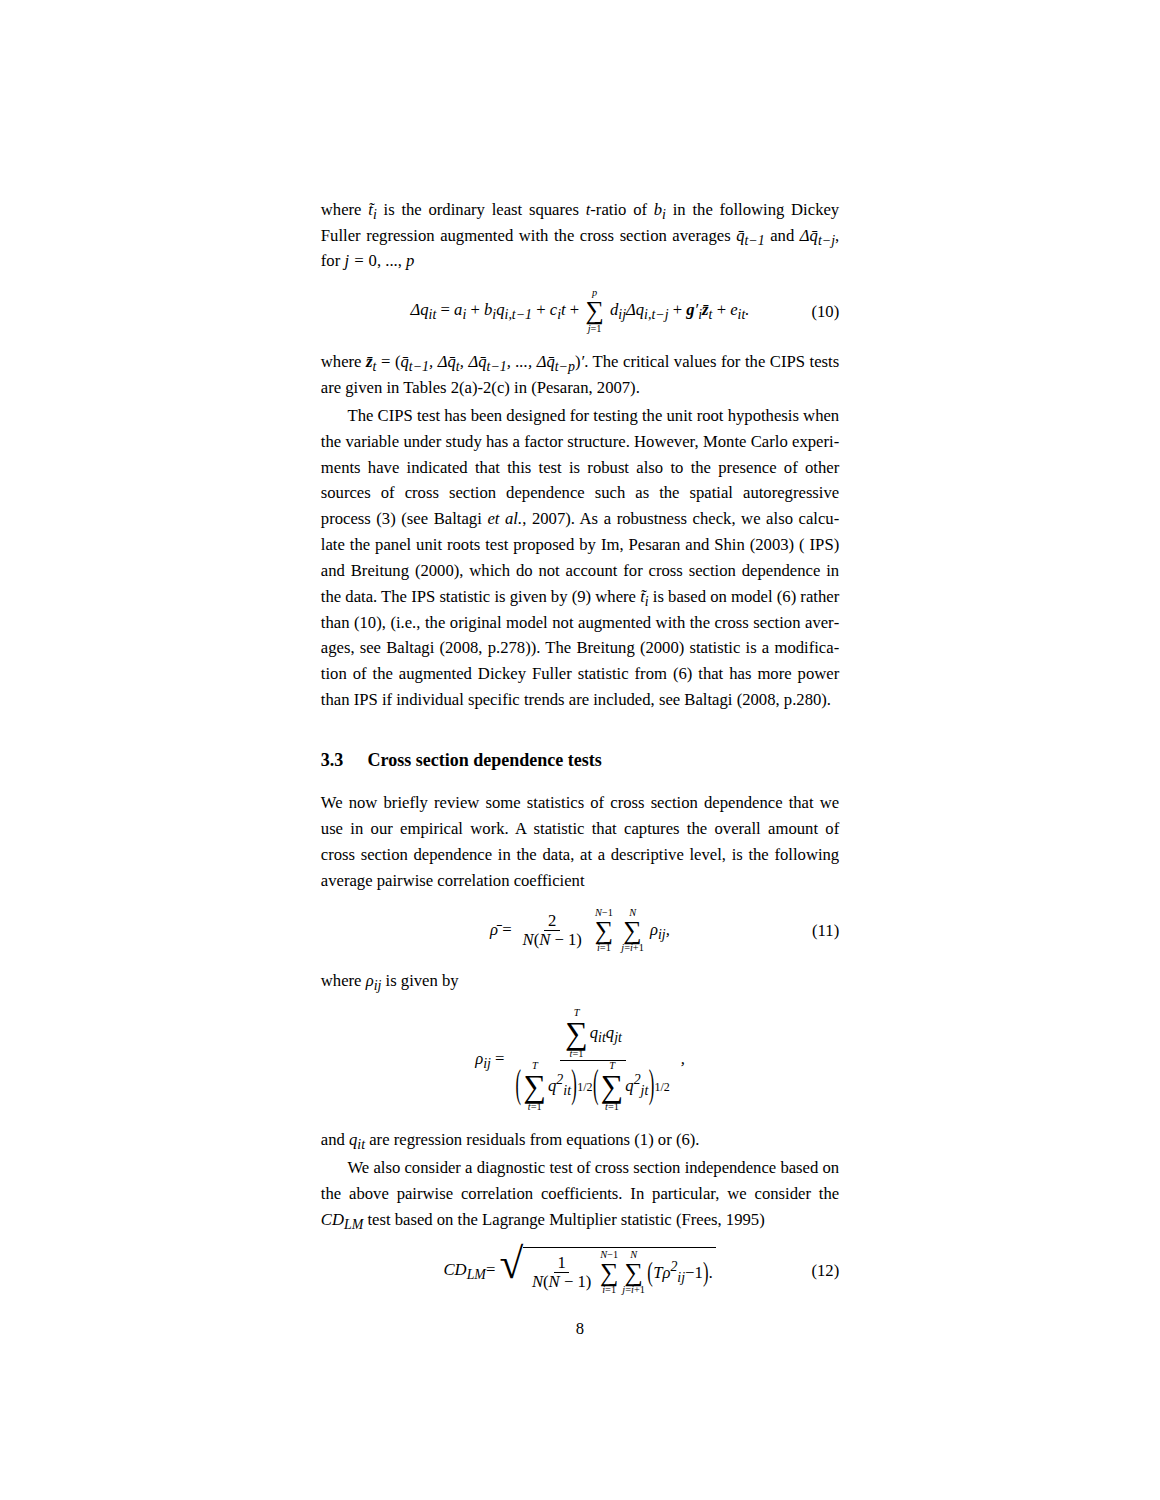where t̃i is the ordinary least squares t-ratio of bi in the following Dickey Fuller regression augmented with the cross section averages q̄t−1 and Δq̄t−j, for j = 0, ..., p
Δqit = ai + biqi,t−1 + cit + p∑j=1 dijΔqi,t−j + g′iz̄t + eit.
(10)
where z̄t = (q̄t−1, Δq̄t, Δq̄t−1, ..., Δq̄t−p)′. The critical values for the CIPS tests are given in Tables 2(a)-2(c) in (Pesaran, 2007).
The CIPS test has been designed for testing the unit root hypothesis when the variable under study has a factor structure. However, Monte Carlo experiments have indicated that this test is robust also to the presence of other sources of cross section dependence such as the spatial autoregressive process (3) (see Baltagi et al., 2007). As a robustness check, we also calculate the panel unit roots test proposed by Im, Pesaran and Shin (2003) ( IPS) and Breitung (2000), which do not account for cross section dependence in the data. The IPS statistic is given by (9) where t̃i is based on model (6) rather than (10), (i.e., the original model not augmented with the cross section averages, see Baltagi (2008, p.278)). The Breitung (2000) statistic is a modification of the augmented Dickey Fuller statistic from (6) that has more power than IPS if individual specific trends are included, see Baltagi (2008, p.280).
3.3 Cross section dependence tests
We now briefly review some statistics of cross section dependence that we use in our empirical work. A statistic that captures the overall amount of cross section dependence in the data, at a descriptive level, is the following average pairwise correlation coefficient
ρ̄ = 2 N(N − 1) N−1∑i=1 N∑j=i+1 ρij,
(11)
where ρij is given by
ρij = T∑t=1 qitqjt ( T∑t=1 q2it )1/2 ( T∑t=1 q2jt )1/2 ,
and qit are regression residuals from equations (1) or (6).
We also consider a diagnostic test of cross section independence based on the above pairwise correlation coefficients. In particular, we consider the CDLM test based on the Lagrange Multiplier statistic (Frees, 1995)
CDLM= √ 1 N(N − 1) N−1∑i=1 N∑j=i+1 ( Tρ2ij−1 ) .
(12)
8